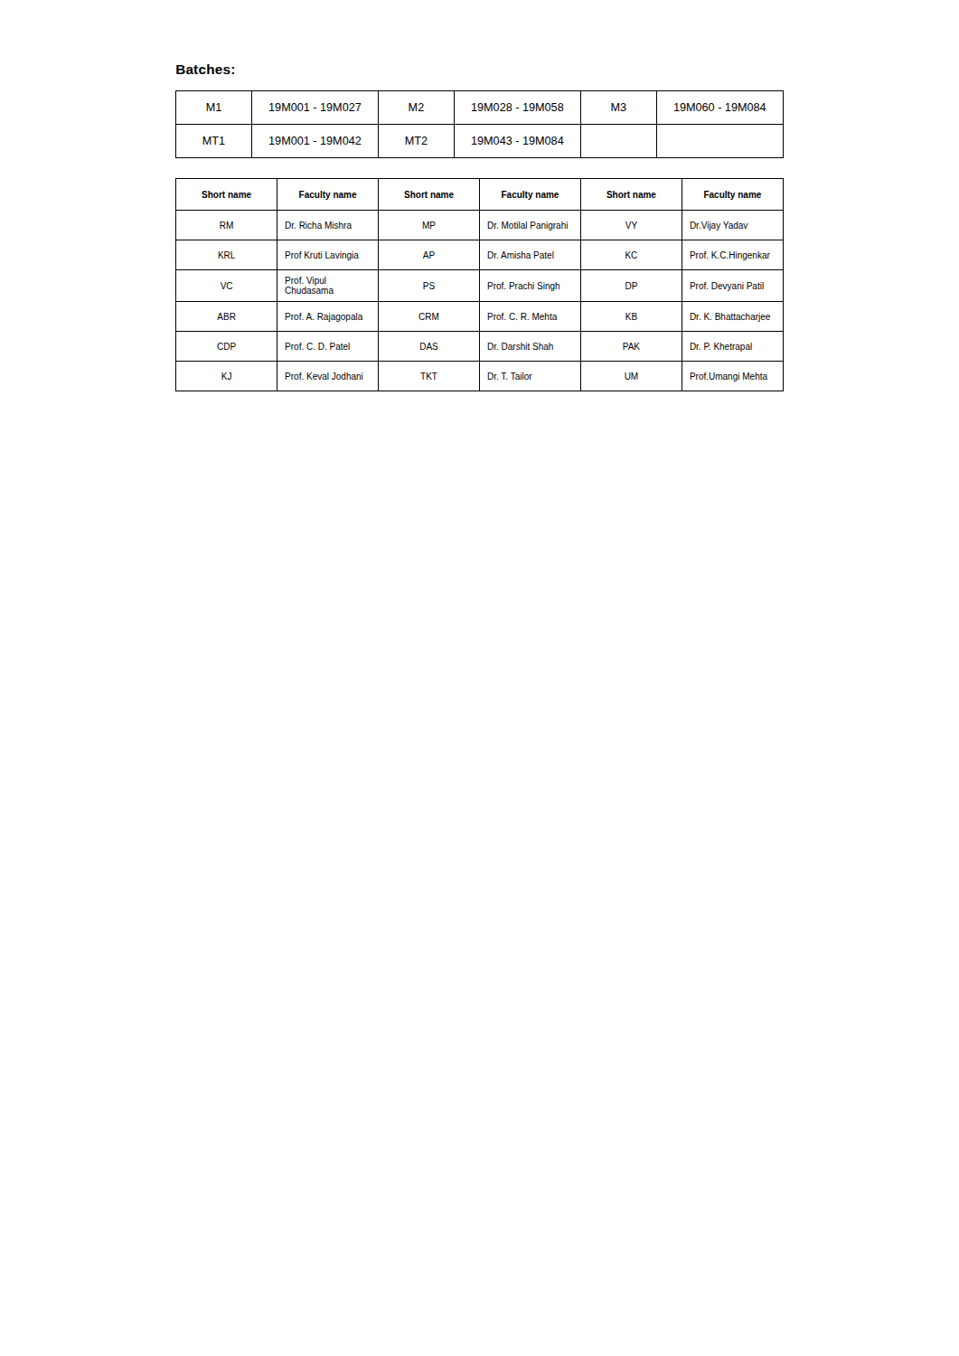Batches:
| M1 | 19M001 - 19M027 | M2 | 19M028 - 19M058 | M3 | 19M060 - 19M084 |
| MT1 | 19M001 - 19M042 | MT2 | 19M043 - 19M084 | | |
| Short name | Faculty name | Short name | Faculty name | Short name | Faculty name |
| --- | --- | --- | --- | --- | --- |
| RM | Dr. Richa Mishra | MP | Dr. Motilal Panigrahi | VY | Dr.Vijay Yadav |
| KRL | Prof Kruti Lavingia | AP | Dr. Amisha Patel | KC | Prof. K.C.Hingenkar |
| VC | Prof. Vipul Chudasama | PS | Prof. Prachi Singh | DP | Prof. Devyani Patil |
| ABR | Prof. A. Rajagopala | CRM | Prof. C. R. Mehta | KB | Dr. K. Bhattacharjee |
| CDP | Prof. C. D. Patel | DAS | Dr. Darshit Shah | PAK | Dr. P. Khetrapal |
| KJ | Prof. Keval Jodhani | TKT | Dr. T. Tailor | UM | Prof.Umangi Mehta |